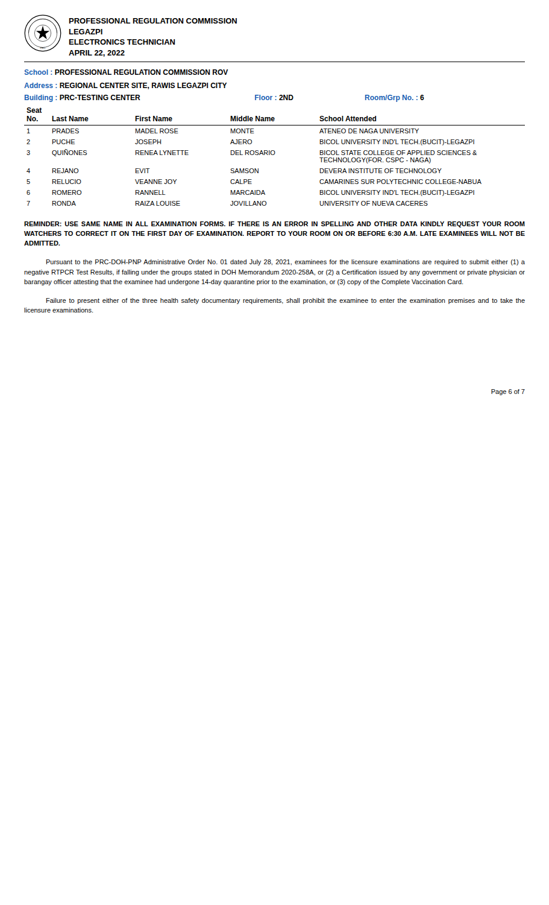PRC
PROFESSIONAL REGULATION COMMISSION
LEGAZPI
ELECTRONICS TECHNICIAN
APRIL 22, 2022
School : PROFESSIONAL REGULATION COMMISSION ROV
Address : REGIONAL CENTER SITE, RAWIS LEGAZPI CITY
Building : PRC-TESTING CENTER
Floor : 2ND
Room/Grp No. : 6
| Seat No. | Last Name | First Name | Middle Name | School Attended |
| --- | --- | --- | --- | --- |
| 1 | PRADES | MADEL ROSE | MONTE | ATENEO DE NAGA UNIVERSITY |
| 2 | PUCHE | JOSEPH | AJERO | BICOL UNIVERSITY IND'L TECH.(BUCIT)-LEGAZPI |
| 3 | QUIÑONES | RENEA LYNETTE | DEL ROSARIO | BICOL STATE COLLEGE OF APPLIED SCIENCES & TECHNOLOGY(FOR. CSPC - NAGA) |
| 4 | REJANO | EVIT | SAMSON | DEVERA INSTITUTE OF TECHNOLOGY |
| 5 | RELUCIO | VEANNE JOY | CALPE | CAMARINES SUR POLYTECHNIC COLLEGE-NABUA |
| 6 | ROMERO | RANNELL | MARCAIDA | BICOL UNIVERSITY IND'L TECH.(BUCIT)-LEGAZPI |
| 7 | RONDA | RAIZA LOUISE | JOVILLANO | UNIVERSITY OF NUEVA CACERES |
REMINDER: USE SAME NAME IN ALL EXAMINATION FORMS. IF THERE IS AN ERROR IN SPELLING AND OTHER DATA KINDLY REQUEST YOUR ROOM WATCHERS TO CORRECT IT ON THE FIRST DAY OF EXAMINATION. REPORT TO YOUR ROOM ON OR BEFORE 6:30 A.M. LATE EXAMINEES WILL NOT BE ADMITTED.
Pursuant to the PRC-DOH-PNP Administrative Order No. 01 dated July 28, 2021, examinees for the licensure examinations are required to submit either (1) a negative RTPCR Test Results, if falling under the groups stated in DOH Memorandum 2020-258A, or (2) a Certification issued by any government or private physician or barangay officer attesting that the examinee had undergone 14-day quarantine prior to the examination, or (3) copy of the Complete Vaccination Card.
Failure to present either of the three health safety documentary requirements, shall prohibit the examinee to enter the examination premises and to take the licensure examinations.
Page 6 of 7